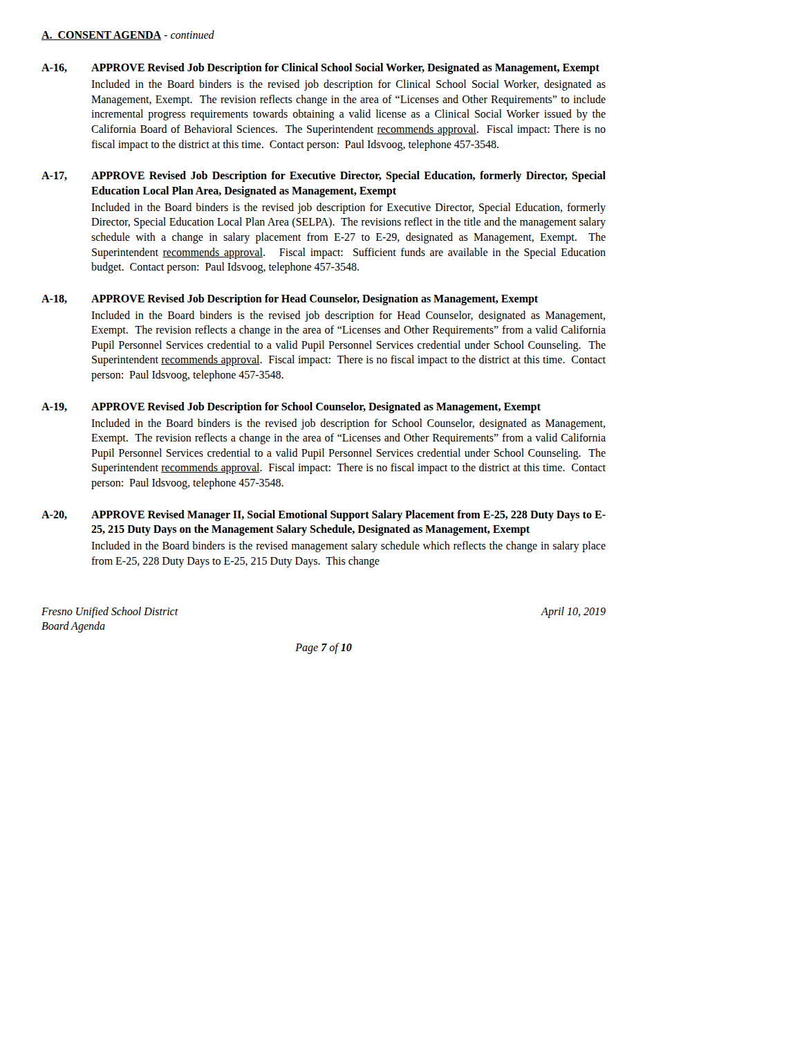A. CONSENT AGENDA - continued
A-16,
APPROVE Revised Job Description for Clinical School Social Worker, Designated as Management, Exempt
Included in the Board binders is the revised job description for Clinical School Social Worker, designated as Management, Exempt. The revision reflects change in the area of “Licenses and Other Requirements” to include incremental progress requirements towards obtaining a valid license as a Clinical Social Worker issued by the California Board of Behavioral Sciences. The Superintendent recommends approval. Fiscal impact: There is no fiscal impact to the district at this time. Contact person: Paul Idsvoog, telephone 457-3548.
A-17,
APPROVE Revised Job Description for Executive Director, Special Education, formerly Director, Special Education Local Plan Area, Designated as Management, Exempt
Included in the Board binders is the revised job description for Executive Director, Special Education, formerly Director, Special Education Local Plan Area (SELPA). The revisions reflect in the title and the management salary schedule with a change in salary placement from E-27 to E-29, designated as Management, Exempt. The Superintendent recommends approval. Fiscal impact: Sufficient funds are available in the Special Education budget. Contact person: Paul Idsvoog, telephone 457-3548.
A-18,
APPROVE Revised Job Description for Head Counselor, Designation as Management, Exempt
Included in the Board binders is the revised job description for Head Counselor, designated as Management, Exempt. The revision reflects a change in the area of “Licenses and Other Requirements” from a valid California Pupil Personnel Services credential to a valid Pupil Personnel Services credential under School Counseling. The Superintendent recommends approval. Fiscal impact: There is no fiscal impact to the district at this time. Contact person: Paul Idsvoog, telephone 457-3548.
A-19,
APPROVE Revised Job Description for School Counselor, Designated as Management, Exempt
Included in the Board binders is the revised job description for School Counselor, designated as Management, Exempt. The revision reflects a change in the area of “Licenses and Other Requirements” from a valid California Pupil Personnel Services credential to a valid Pupil Personnel Services credential under School Counseling. The Superintendent recommends approval. Fiscal impact: There is no fiscal impact to the district at this time. Contact person: Paul Idsvoog, telephone 457-3548.
A-20,
APPROVE Revised Manager II, Social Emotional Support Salary Placement from E-25, 228 Duty Days to E-25, 215 Duty Days on the Management Salary Schedule, Designated as Management, Exempt
Included in the Board binders is the revised management salary schedule which reflects the change in salary place from E-25, 228 Duty Days to E-25, 215 Duty Days. This change
Fresno Unified School District April 10, 2019
Board Agenda
Page 7 of 10